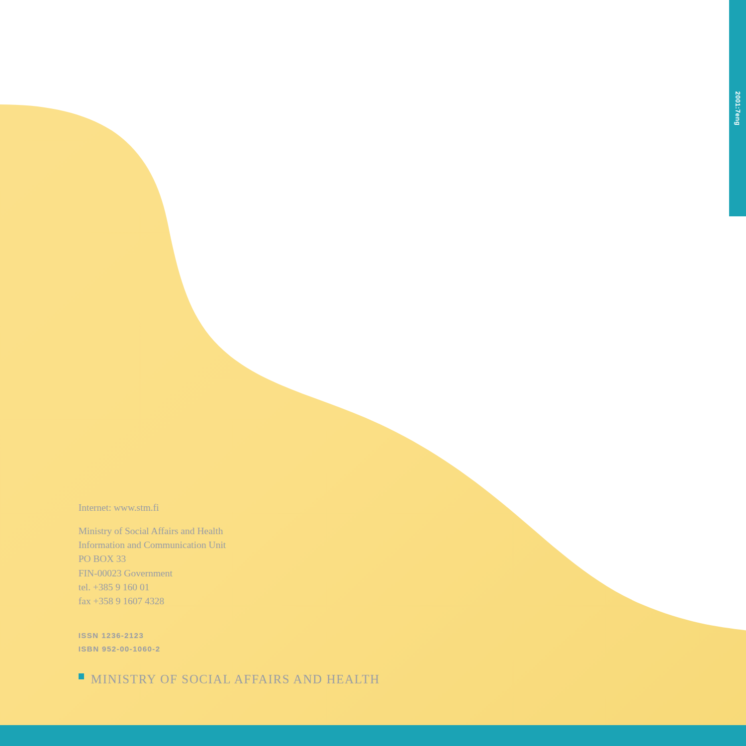2001:7eng
Internet: www.stm.fi
Ministry of Social Affairs and Health
Information and Communication Unit
PO BOX 33
FIN-00023 Government
tel. +385 9 160 01
fax +358 9 1607 4328
ISSN 1236-2123
ISBN 952-00-1060-2
MINISTRY OF SOCIAL AFFAIRS AND HEALTH